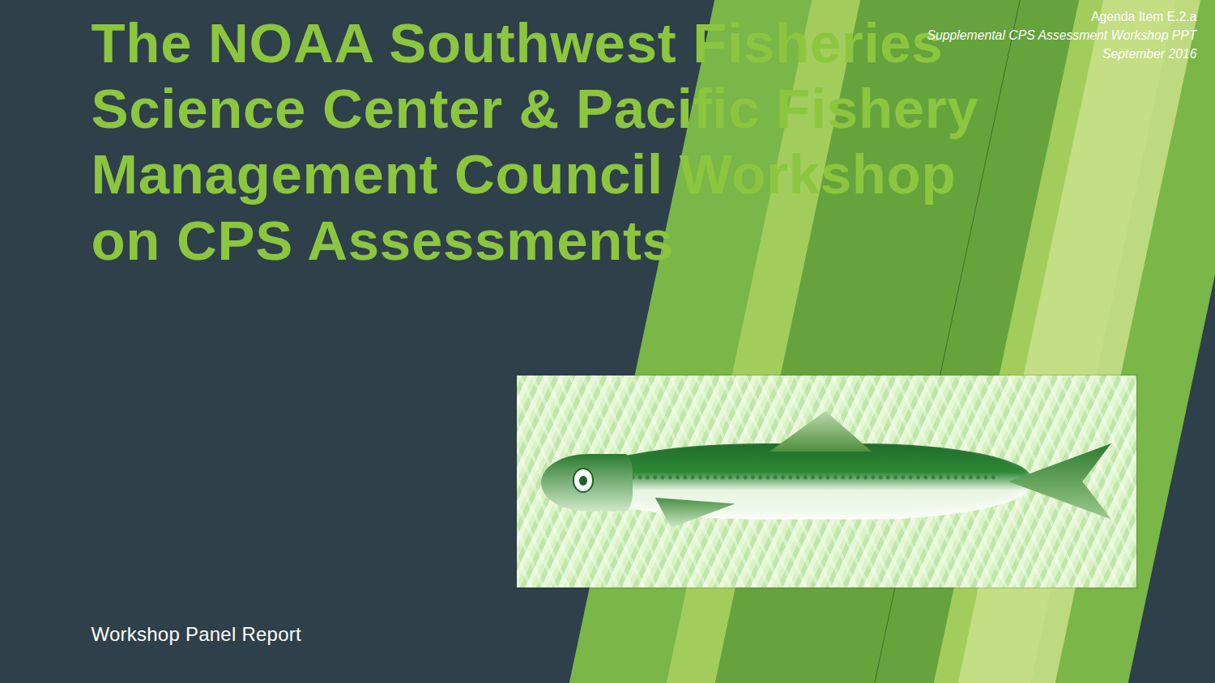Agenda Item E.2.a
Supplemental CPS Assessment Workshop PPT
September 2016
The NOAA Southwest Fisheries Science Center & Pacific Fishery Management Council Workshop on CPS Assessments
Workshop Panel Report